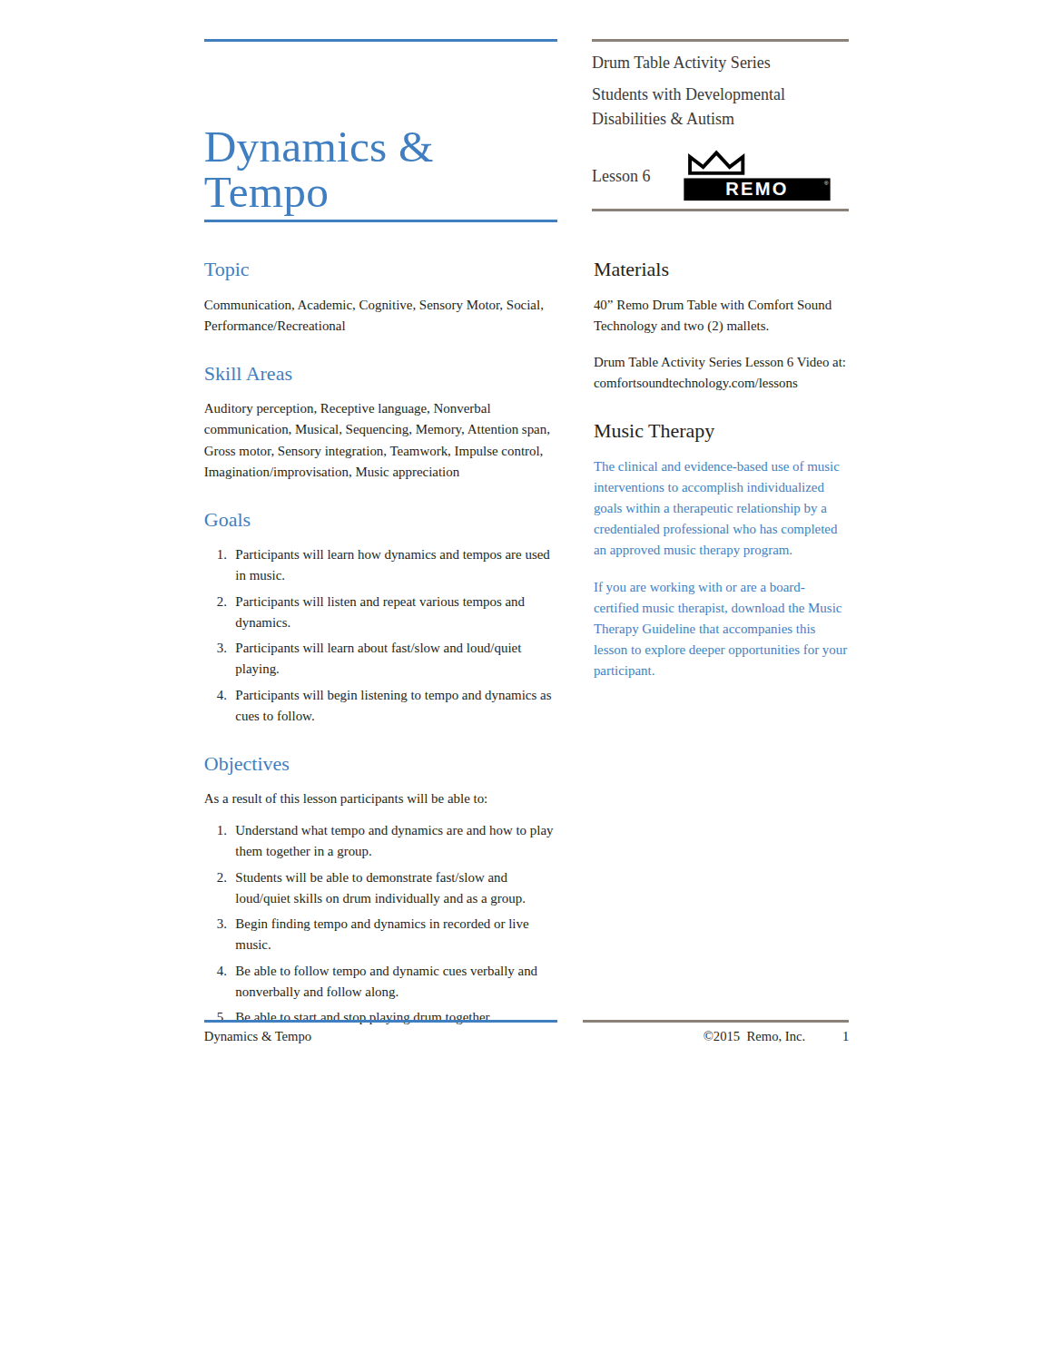Dynamics & Tempo
Drum Table Activity Series
Students with Developmental
Disabilities & Autism
Lesson 6 REMO ®
Topic
Communication, Academic, Cognitive, Sensory Motor, Social, Performance/Recreational
Skill Areas
Auditory perception, Receptive language, Nonverbal communication, Musical, Sequencing, Memory, Attention span, Gross motor, Sensory integration, Teamwork, Impulse control, Imagination/improvisation, Music appreciation
Goals
Participants will learn how dynamics and tempos are used in music.
Participants will listen and repeat various tempos and dynamics.
Participants will learn about fast/slow and loud/quiet playing.
Participants will begin listening to tempo and dynamics as cues to follow.
Objectives
As a result of this lesson participants will be able to:
Understand what tempo and dynamics are and how to play them together in a group.
Students will be able to demonstrate fast/slow and loud/quiet skills on drum individually and as a group.
Begin finding tempo and dynamics in recorded or live music.
Be able to follow tempo and dynamic cues verbally and nonverbally and follow along.
Be able to start and stop playing drum together.
Materials
40” Remo Drum Table with Comfort Sound Technology and two (2) mallets.
Drum Table Activity Series Lesson 6 Video at: comfortsoundtechnology.com/lessons
Music Therapy
The clinical and evidence-based use of music interventions to accomplish individualized goals within a therapeutic relationship by a credentialed professional who has completed an approved music therapy program.
If you are working with or are a board-certified music therapist, download the Music Therapy Guideline that accompanies this lesson to explore deeper opportunities for your participant.
Dynamics & Tempo
©2015 Remo, Inc. 1